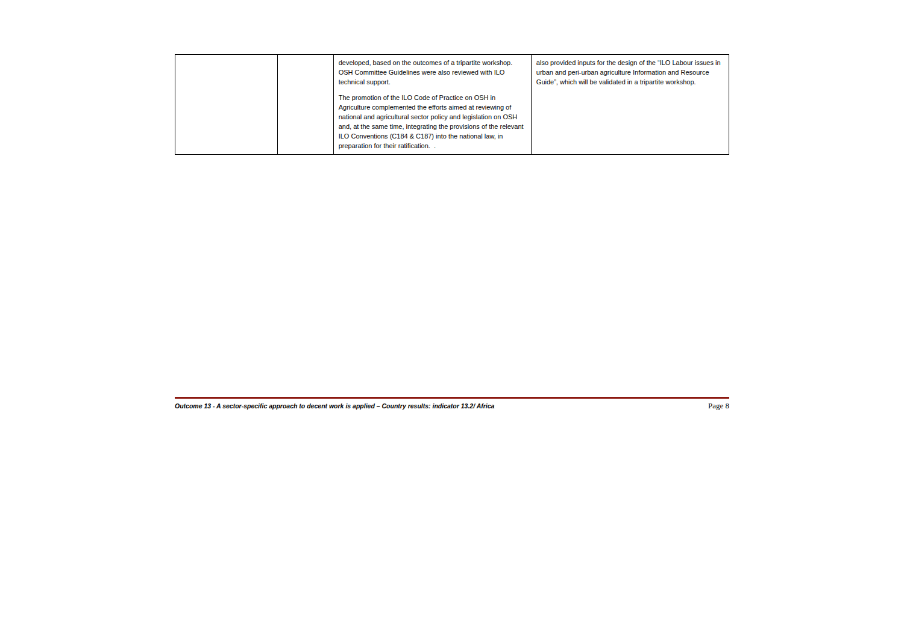| | | developed, based on the outcomes of a tripartite workshop. OSH Committee Guidelines were also reviewed with ILO technical support. The promotion of the ILO Code of Practice on OSH in Agriculture complemented the efforts aimed at reviewing of national and agricultural sector policy and legislation on OSH and, at the same time, integrating the provisions of the relevant ILO Conventions (C184 & C187) into the national law, in preparation for their ratification. . | also provided inputs for the design of the “ILO Labour issues in urban and peri-urban agriculture Information and Resource Guide”, which will be validated in a tripartite workshop. |
Outcome 13 - A sector-specific approach to decent work is applied – Country results: indicator 13.2/ Africa
Page 8